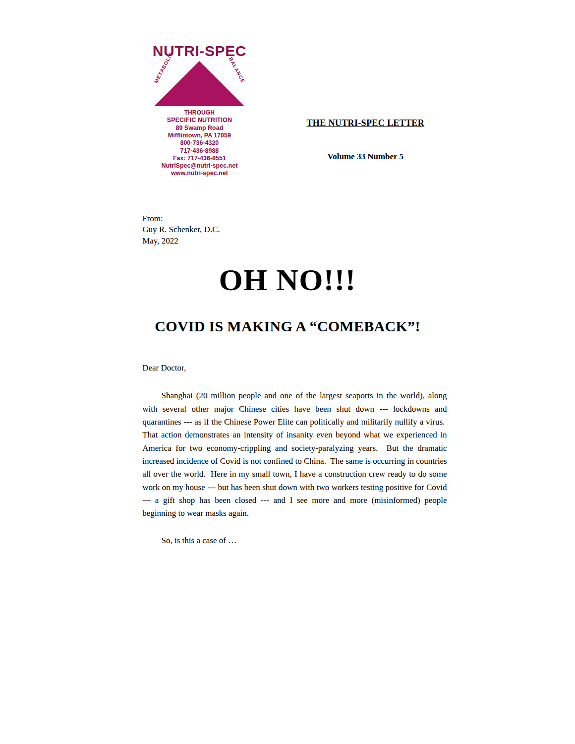NUTRI-SPEC
METABOLIC BALANCE
THROUGH
SPECIFIC NUTRITION
89 Swamp Road
Mifflintown, PA 17059
800-736-4320
717-436-8988
Fax: 717-436-8551
NutriSpec@nutri-spec.net
www.nutri-spec.net
THE NUTRI-SPEC LETTER
Volume 33 Number 5
From:
Guy R. Schenker, D.C.
May, 2022
OH NO!!!
COVID IS MAKING A “COMEBACK”!
Dear Doctor,
Shanghai (20 million people and one of the largest seaports in the world), along with several other major Chinese cities have been shut down --- lockdowns and quarantines --- as if the Chinese Power Elite can politically and militarily nullify a virus. That action demonstrates an intensity of insanity even beyond what we experienced in America for two economy-crippling and society-paralyzing years. But the dramatic increased incidence of Covid is not confined to China. The same is occurring in countries all over the world. Here in my small town, I have a construction crew ready to do some work on my house --- but has been shut down with two workers testing positive for Covid --- a gift shop has been closed --- and I see more and more (misinformed) people beginning to wear masks again.
So, is this a case of …